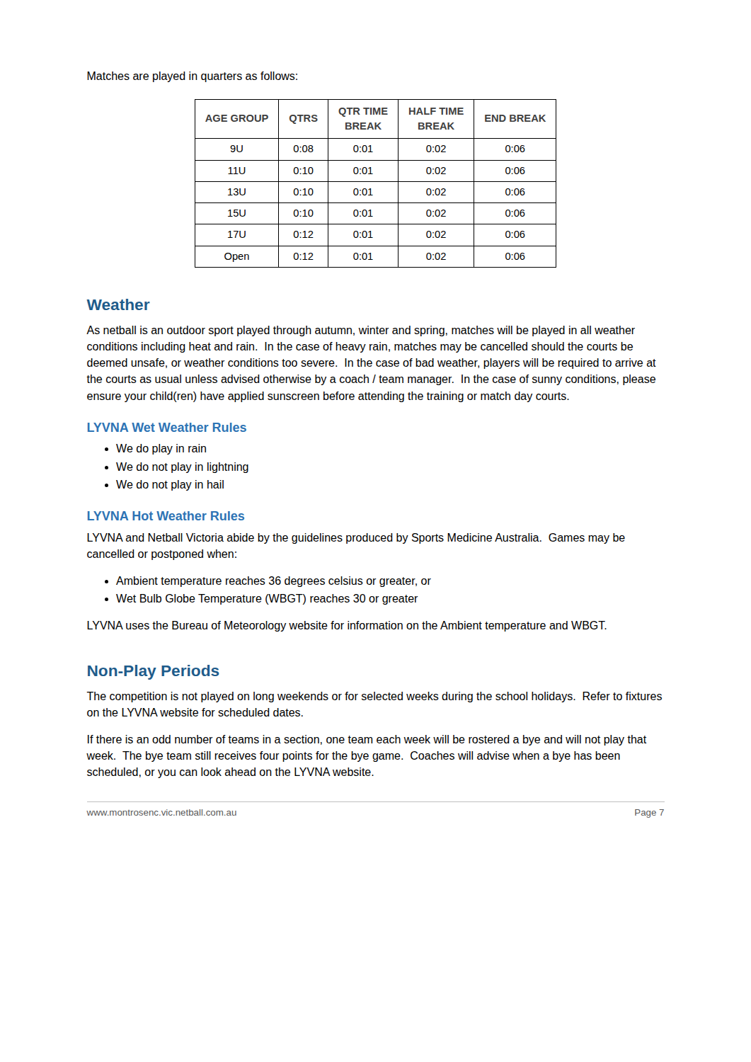Matches are played in quarters as follows:
| AGE GROUP | QTRS | QTR TIME BREAK | HALF TIME BREAK | END BREAK |
| --- | --- | --- | --- | --- |
| 9U | 0:08 | 0:01 | 0:02 | 0:06 |
| 11U | 0:10 | 0:01 | 0:02 | 0:06 |
| 13U | 0:10 | 0:01 | 0:02 | 0:06 |
| 15U | 0:10 | 0:01 | 0:02 | 0:06 |
| 17U | 0:12 | 0:01 | 0:02 | 0:06 |
| Open | 0:12 | 0:01 | 0:02 | 0:06 |
Weather
As netball is an outdoor sport played through autumn, winter and spring, matches will be played in all weather conditions including heat and rain. In the case of heavy rain, matches may be cancelled should the courts be deemed unsafe, or weather conditions too severe. In the case of bad weather, players will be required to arrive at the courts as usual unless advised otherwise by a coach / team manager. In the case of sunny conditions, please ensure your child(ren) have applied sunscreen before attending the training or match day courts.
LYVNA Wet Weather Rules
We do play in rain
We do not play in lightning
We do not play in hail
LYVNA Hot Weather Rules
LYVNA and Netball Victoria abide by the guidelines produced by Sports Medicine Australia. Games may be cancelled or postponed when:
Ambient temperature reaches 36 degrees celsius or greater, or
Wet Bulb Globe Temperature (WBGT) reaches 30 or greater
LYVNA uses the Bureau of Meteorology website for information on the Ambient temperature and WBGT.
Non-Play Periods
The competition is not played on long weekends or for selected weeks during the school holidays. Refer to fixtures on the LYVNA website for scheduled dates.
If there is an odd number of teams in a section, one team each week will be rostered a bye and will not play that week. The bye team still receives four points for the bye game. Coaches will advise when a bye has been scheduled, or you can look ahead on the LYVNA website.
www.montrosenc.vic.netball.com.au Page 7